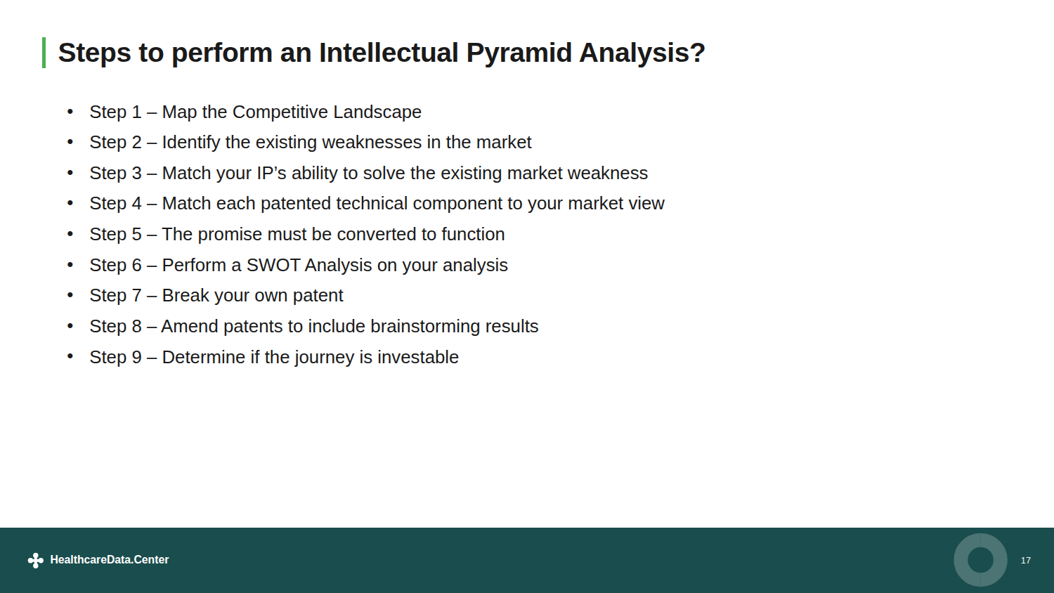Steps to perform an Intellectual Pyramid Analysis?
Step 1 – Map the Competitive Landscape
Step 2 – Identify the existing weaknesses in the market
Step 3 – Match your IP’s ability to solve the existing market weakness
Step 4 – Match each patented technical component to your market view
Step 5 – The promise must be converted to function
Step 6 – Perform a SWOT Analysis on your analysis
Step 7 – Break your own patent
Step 8 – Amend patents to include brainstorming results
Step 9 – Determine if the journey is investable
HealthcareData.Center
17